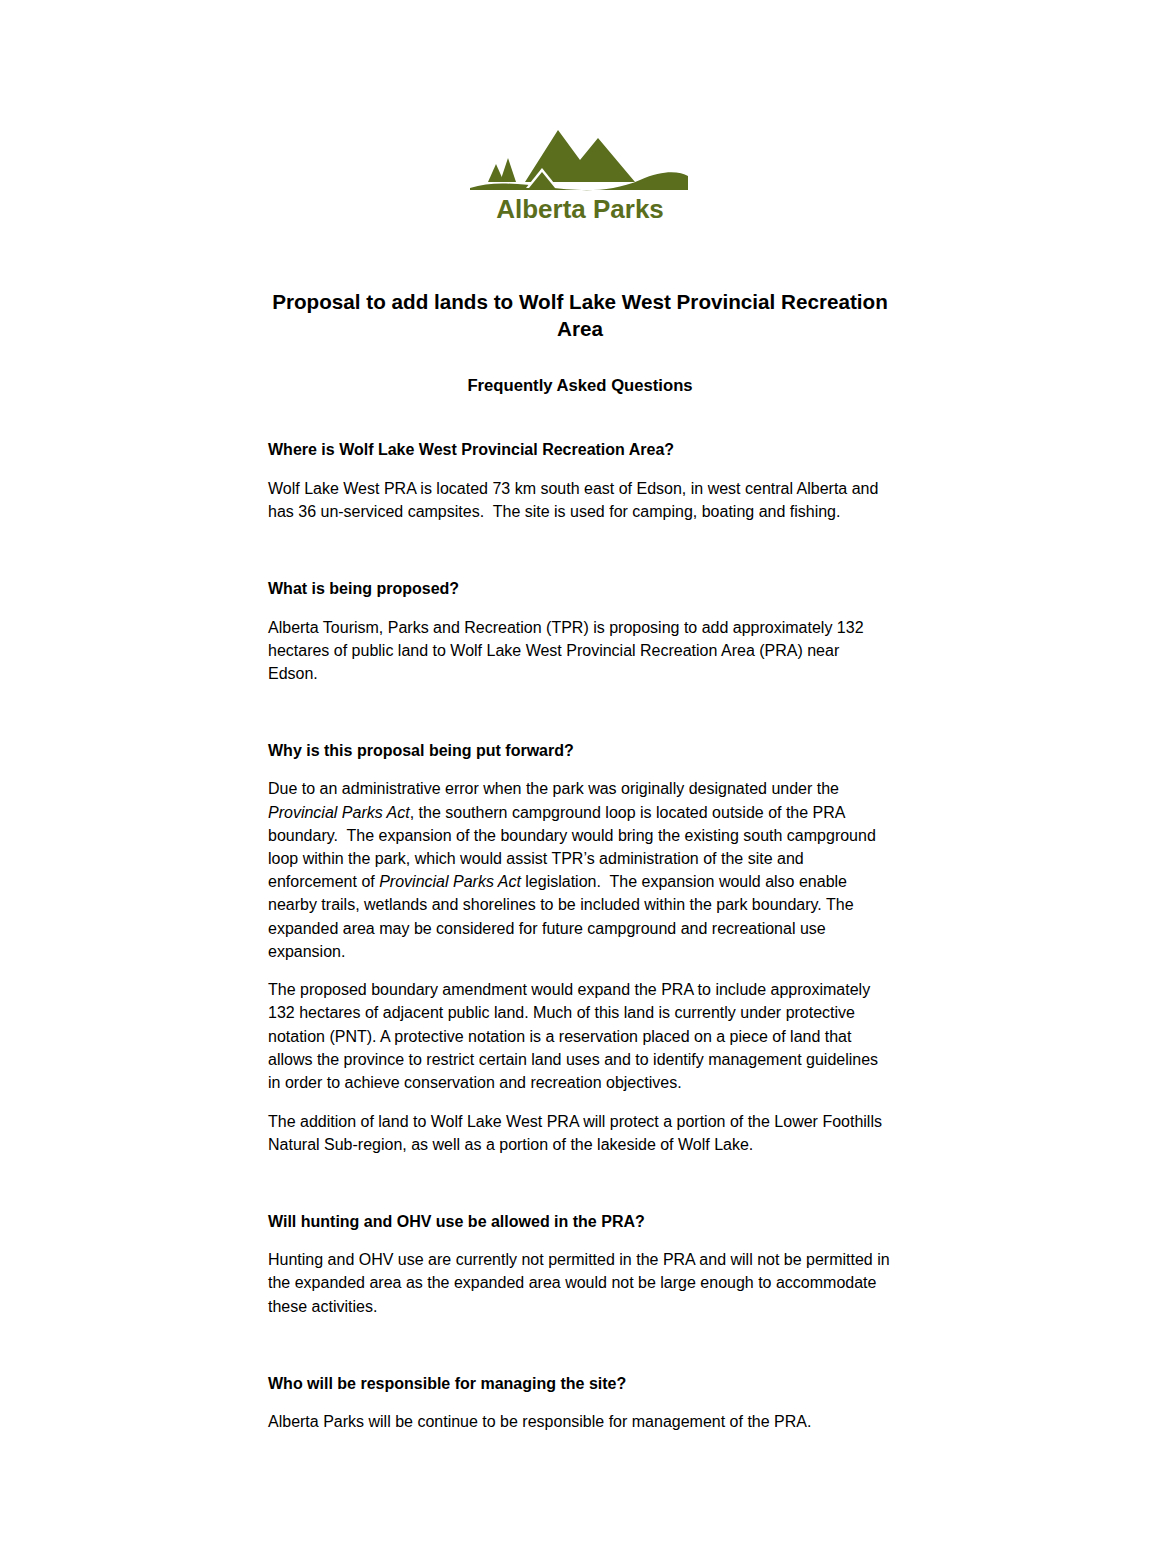Alberta Parks Alberta Parks
Proposal to add lands to Wolf Lake West Provincial Recreation Area
Frequently Asked Questions
Where is Wolf Lake West Provincial Recreation Area?
Wolf Lake West PRA is located 73 km south east of Edson, in west central Alberta and has 36 un-serviced campsites. The site is used for camping, boating and fishing.
What is being proposed?
Alberta Tourism, Parks and Recreation (TPR) is proposing to add approximately 132 hectares of public land to Wolf Lake West Provincial Recreation Area (PRA) near Edson.
Why is this proposal being put forward?
Due to an administrative error when the park was originally designated under the Provincial Parks Act, the southern campground loop is located outside of the PRA boundary. The expansion of the boundary would bring the existing south campground loop within the park, which would assist TPR’s administration of the site and enforcement of Provincial Parks Act legislation. The expansion would also enable nearby trails, wetlands and shorelines to be included within the park boundary. The expanded area may be considered for future campground and recreational use expansion.
The proposed boundary amendment would expand the PRA to include approximately 132 hectares of adjacent public land. Much of this land is currently under protective notation (PNT). A protective notation is a reservation placed on a piece of land that allows the province to restrict certain land uses and to identify management guidelines in order to achieve conservation and recreation objectives.
The addition of land to Wolf Lake West PRA will protect a portion of the Lower Foothills Natural Sub-region, as well as a portion of the lakeside of Wolf Lake.
Will hunting and OHV use be allowed in the PRA?
Hunting and OHV use are currently not permitted in the PRA and will not be permitted in the expanded area as the expanded area would not be large enough to accommodate these activities.
Who will be responsible for managing the site?
Alberta Parks will be continue to be responsible for management of the PRA.